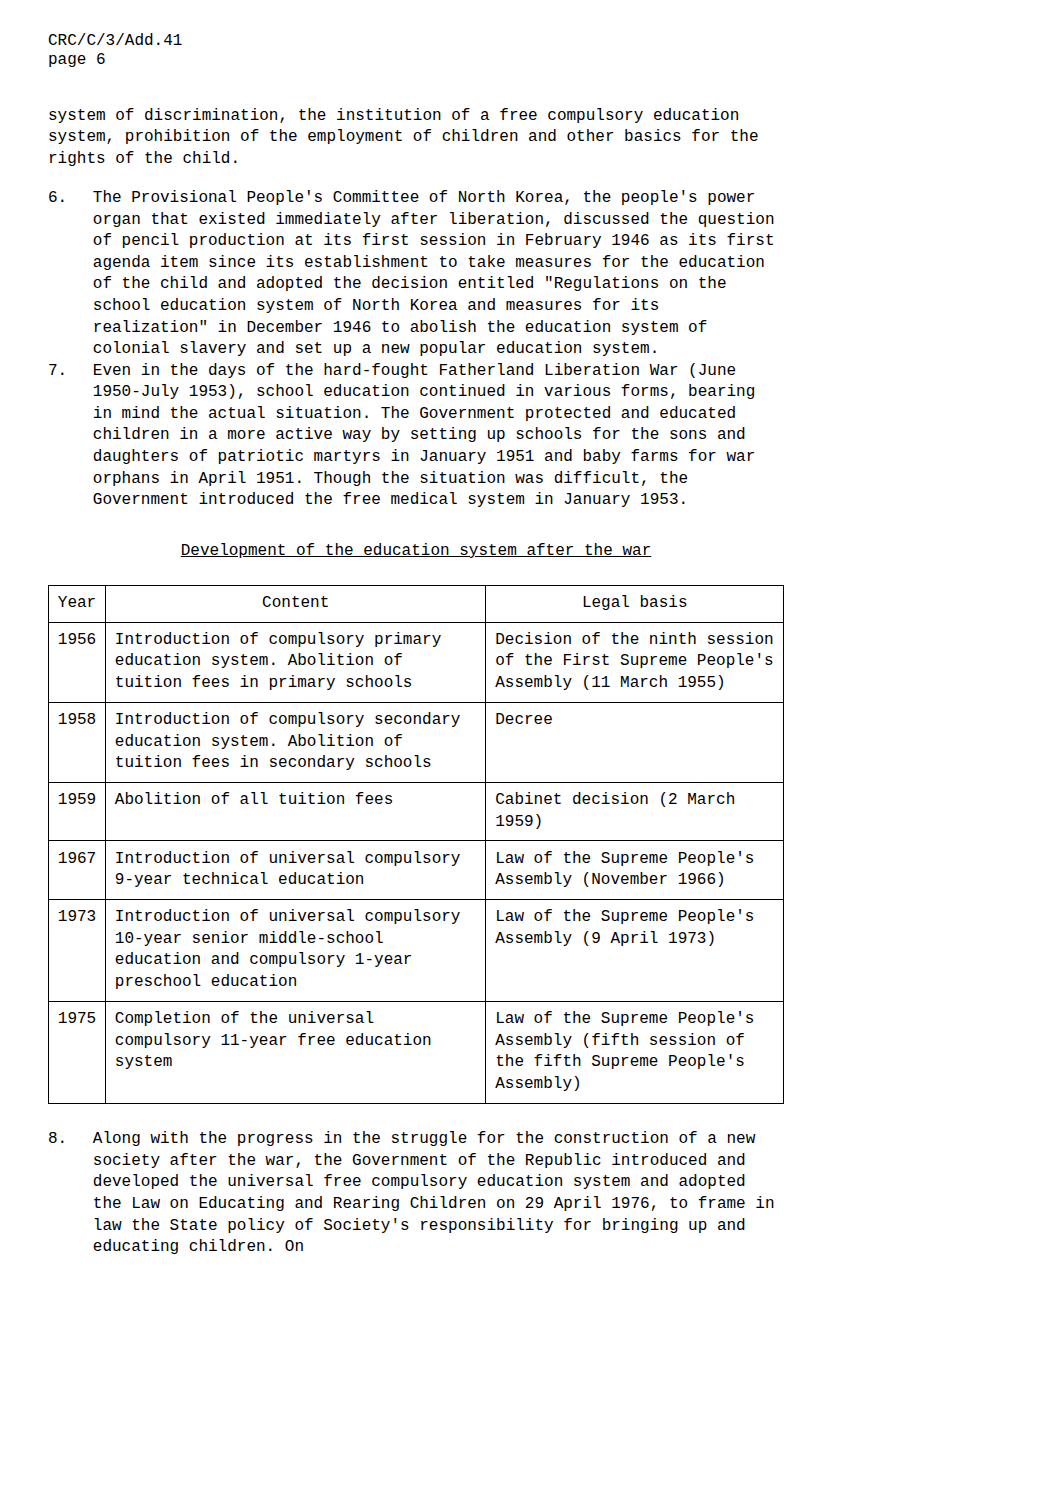CRC/C/3/Add.41
page 6
system of discrimination, the institution of a free compulsory education system, prohibition of the employment of children and other basics for the rights of the child.
6.
The Provisional People's Committee of North Korea, the people's power organ that existed immediately after liberation, discussed the question of pencil production at its first session in February 1946 as its first agenda item since its establishment to take measures for the education of the child and adopted the decision entitled "Regulations on the school education system of North Korea and measures for its realization" in December 1946 to abolish the education system of colonial slavery and set up a new popular education system.
7.
Even in the days of the hard-fought Fatherland Liberation War (June 1950-July 1953), school education continued in various forms, bearing in mind the actual situation. The Government protected and educated children in a more active way by setting up schools for the sons and daughters of patriotic martyrs in January 1951 and baby farms for war orphans in April 1951. Though the situation was difficult, the Government introduced the free medical system in January 1953.
Development of the education system after the war
| Year | Content | Legal basis |
| --- | --- | --- |
| 1956 | Introduction of compulsory primary education system. Abolition of tuition fees in primary schools | Decision of the ninth session of the First Supreme People's Assembly (11 March 1955) |
| 1958 | Introduction of compulsory secondary education system. Abolition of tuition fees in secondary schools | Decree |
| 1959 | Abolition of all tuition fees | Cabinet decision (2 March 1959) |
| 1967 | Introduction of universal compulsory 9-year technical education | Law of the Supreme People's Assembly (November 1966) |
| 1973 | Introduction of universal compulsory 10-year senior middle-school education and compulsory 1-year preschool education | Law of the Supreme People's Assembly (9 April 1973) |
| 1975 | Completion of the universal compulsory 11-year free education system | Law of the Supreme People's Assembly (fifth session of the fifth Supreme People's Assembly) |
8.
Along with the progress in the struggle for the construction of a new society after the war, the Government of the Republic introduced and developed the universal free compulsory education system and adopted the Law on Educating and Rearing Children on 29 April 1976, to frame in law the State policy of Society's responsibility for bringing up and educating children. On